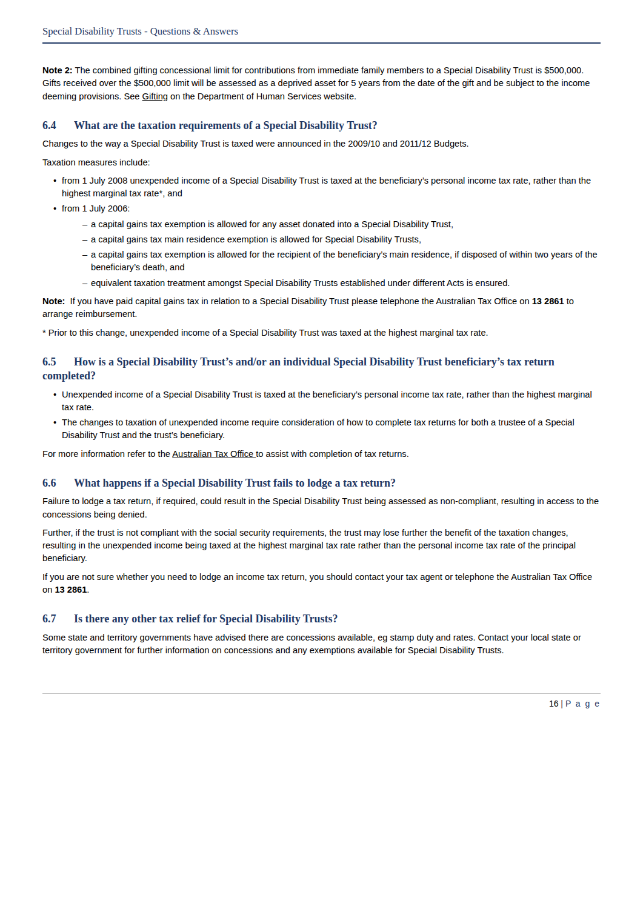Special Disability Trusts - Questions & Answers
Note 2: The combined gifting concessional limit for contributions from immediate family members to a Special Disability Trust is $500,000. Gifts received over the $500,000 limit will be assessed as a deprived asset for 5 years from the date of the gift and be subject to the income deeming provisions. See Gifting on the Department of Human Services website.
6.4 What are the taxation requirements of a Special Disability Trust?
Changes to the way a Special Disability Trust is taxed were announced in the 2009/10 and 2011/12 Budgets.
Taxation measures include:
from 1 July 2008 unexpended income of a Special Disability Trust is taxed at the beneficiary’s personal income tax rate, rather than the highest marginal tax rate*, and
from 1 July 2006:
a capital gains tax exemption is allowed for any asset donated into a Special Disability Trust,
a capital gains tax main residence exemption is allowed for Special Disability Trusts,
a capital gains tax exemption is allowed for the recipient of the beneficiary’s main residence, if disposed of within two years of the beneficiary’s death, and
equivalent taxation treatment amongst Special Disability Trusts established under different Acts is ensured.
Note: If you have paid capital gains tax in relation to a Special Disability Trust please telephone the Australian Tax Office on 13 2861 to arrange reimbursement.
* Prior to this change, unexpended income of a Special Disability Trust was taxed at the highest marginal tax rate.
6.5 How is a Special Disability Trust’s and/or an individual Special Disability Trust beneficiary’s tax return completed?
Unexpended income of a Special Disability Trust is taxed at the beneficiary’s personal income tax rate, rather than the highest marginal tax rate.
The changes to taxation of unexpended income require consideration of how to complete tax returns for both a trustee of a Special Disability Trust and the trust’s beneficiary.
For more information refer to the Australian Tax Office to assist with completion of tax returns.
6.6 What happens if a Special Disability Trust fails to lodge a tax return?
Failure to lodge a tax return, if required, could result in the Special Disability Trust being assessed as non-compliant, resulting in access to the concessions being denied.
Further, if the trust is not compliant with the social security requirements, the trust may lose further the benefit of the taxation changes, resulting in the unexpended income being taxed at the highest marginal tax rate rather than the personal income tax rate of the principal beneficiary.
If you are not sure whether you need to lodge an income tax return, you should contact your tax agent or telephone the Australian Tax Office on 13 2861.
6.7 Is there any other tax relief for Special Disability Trusts?
Some state and territory governments have advised there are concessions available, eg stamp duty and rates. Contact your local state or territory government for further information on concessions and any exemptions available for Special Disability Trusts.
16 | P a g e